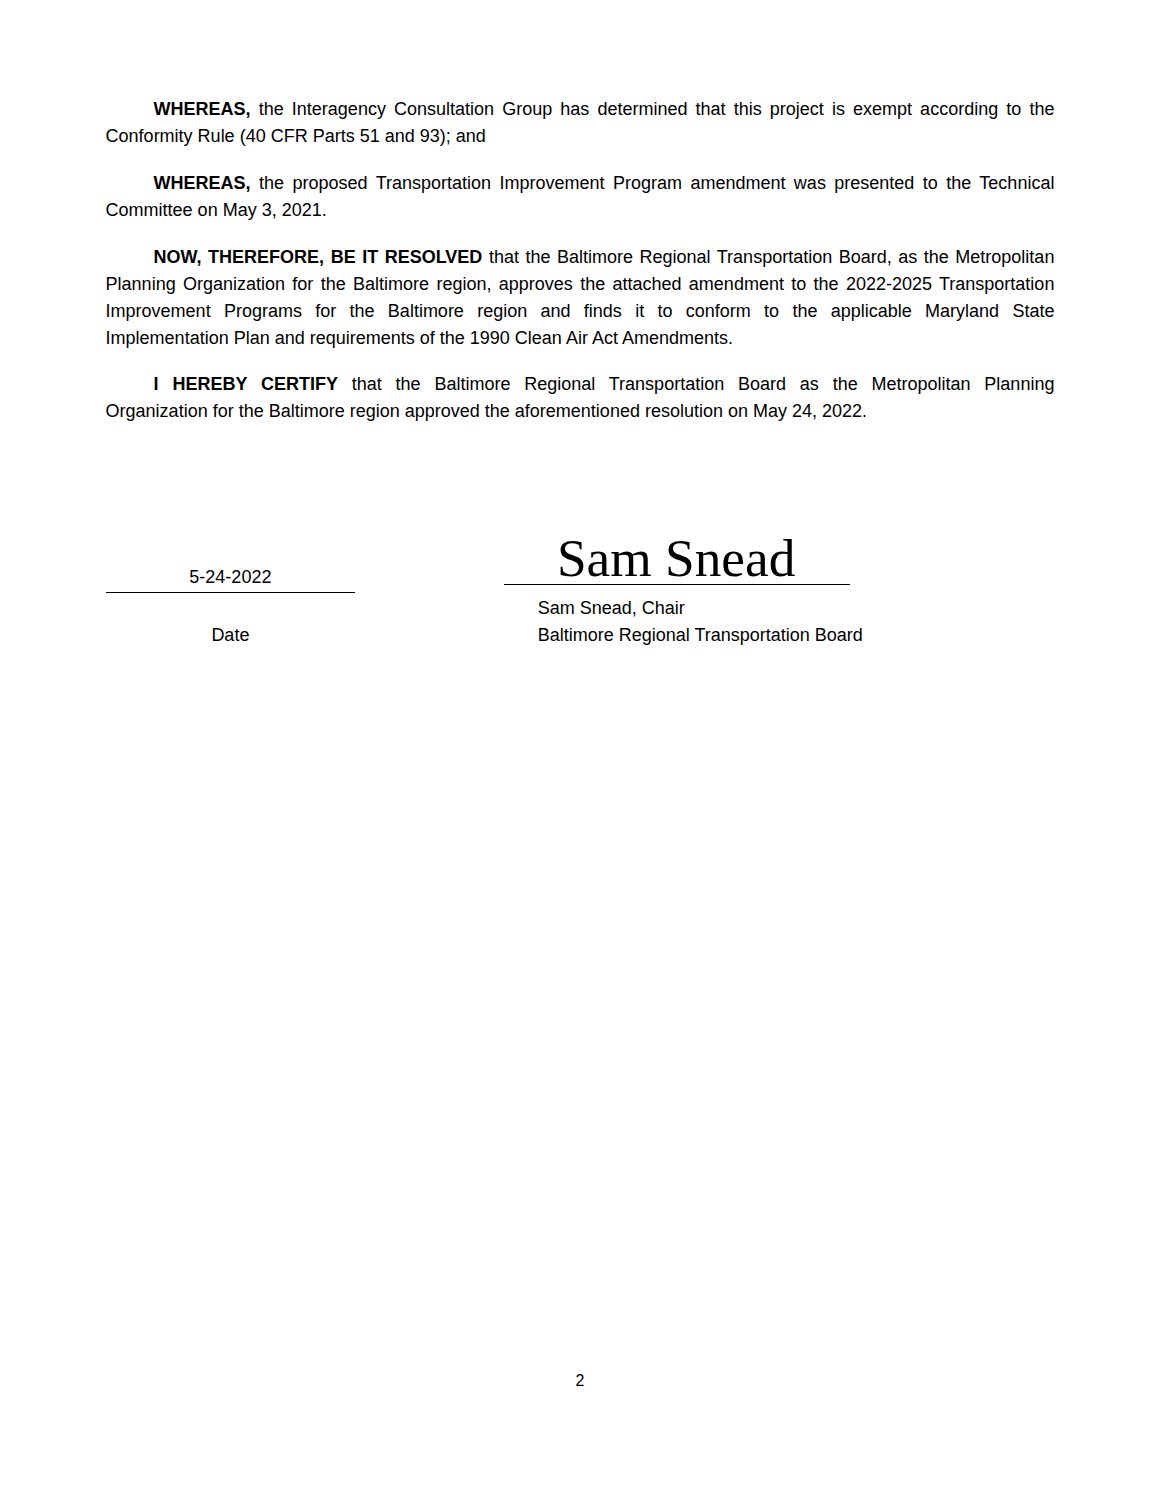WHEREAS, the Interagency Consultation Group has determined that this project is exempt according to the Conformity Rule (40 CFR Parts 51 and 93); and
WHEREAS, the proposed Transportation Improvement Program amendment was presented to the Technical Committee on May 3, 2021.
NOW, THEREFORE, BE IT RESOLVED that the Baltimore Regional Transportation Board, as the Metropolitan Planning Organization for the Baltimore region, approves the attached amendment to the 2022-2025 Transportation Improvement Programs for the Baltimore region and finds it to conform to the applicable Maryland State Implementation Plan and requirements of the 1990 Clean Air Act Amendments.
I HEREBY CERTIFY that the Baltimore Regional Transportation Board as the Metropolitan Planning Organization for the Baltimore region approved the aforementioned resolution on May 24, 2022.
| 5-24-2022 | Sam Snead |
| Date | Sam Snead, Chair Baltimore Regional Transportation Board |
2